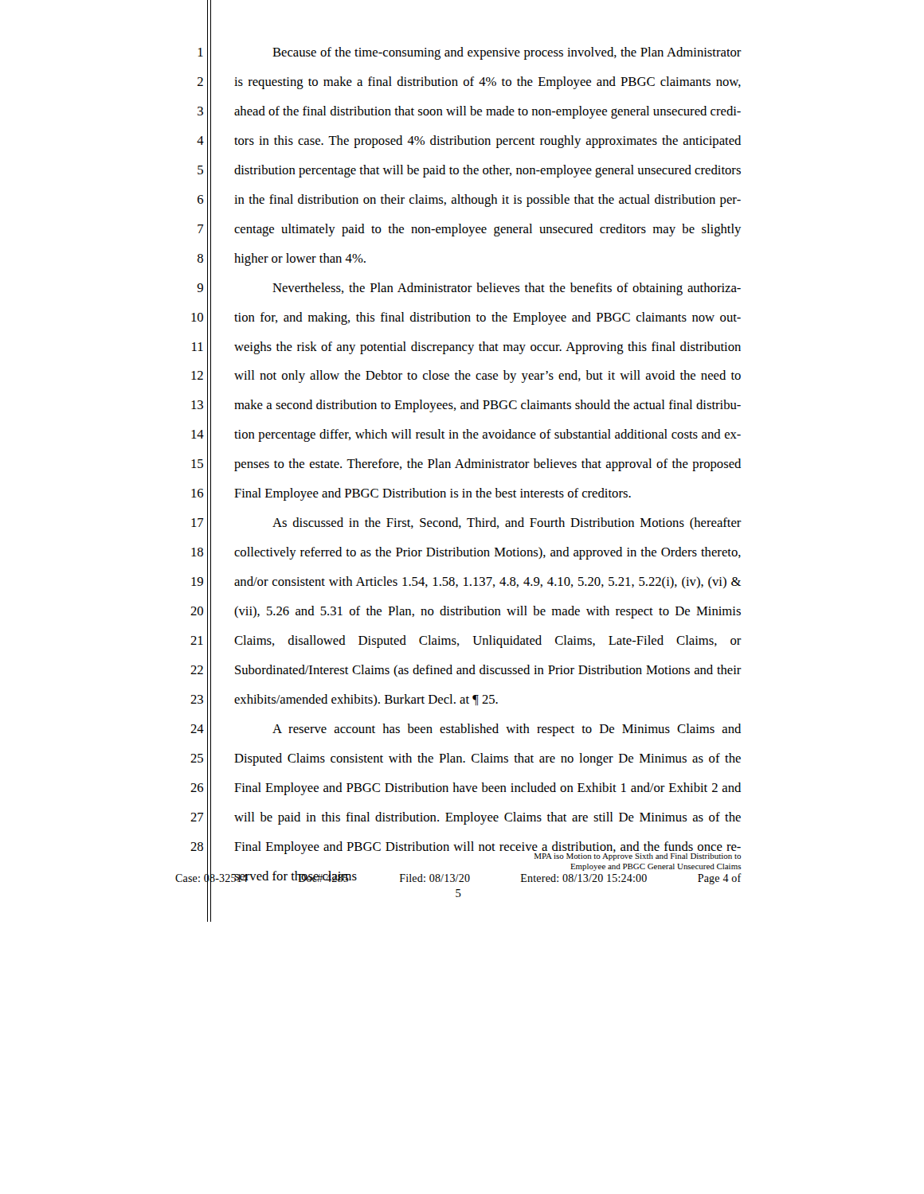1
2
3
4
5
6
7
8
9
10
11
12
13
14
15
16
17
18
19
20
21
22
23
24
25
26
27
28
Because of the time-consuming and expensive process involved, the Plan Administrator is requesting to make a final distribution of 4% to the Employee and PBGC claimants now, ahead of the final distribution that soon will be made to non-employee general unsecured creditors in this case. The proposed 4% distribution percent roughly approximates the anticipated distribution percentage that will be paid to the other, non-employee general unsecured creditors in the final distribution on their claims, although it is possible that the actual distribution percentage ultimately paid to the non-employee general unsecured creditors may be slightly higher or lower than 4%.
Nevertheless, the Plan Administrator believes that the benefits of obtaining authorization for, and making, this final distribution to the Employee and PBGC claimants now outweighs the risk of any potential discrepancy that may occur. Approving this final distribution will not only allow the Debtor to close the case by year’s end, but it will avoid the need to make a second distribution to Employees, and PBGC claimants should the actual final distribution percentage differ, which will result in the avoidance of substantial additional costs and expenses to the estate. Therefore, the Plan Administrator believes that approval of the proposed Final Employee and PBGC Distribution is in the best interests of creditors.
As discussed in the First, Second, Third, and Fourth Distribution Motions (hereafter collectively referred to as the Prior Distribution Motions), and approved in the Orders thereto, and/or consistent with Articles 1.54, 1.58, 1.137, 4.8, 4.9, 4.10, 5.20, 5.21, 5.22(i), (iv), (vi) & (vii), 5.26 and 5.31 of the Plan, no distribution will be made with respect to De Minimis Claims, disallowed Disputed Claims, Unliquidated Claims, Late-Filed Claims, or Subordinated/Interest Claims (as defined and discussed in Prior Distribution Motions and their exhibits/amended exhibits). Burkart Decl. at ¶ 25.
A reserve account has been established with respect to De Minimus Claims and Disputed Claims consistent with the Plan. Claims that are no longer De Minimus as of the Final Employee and PBGC Distribution have been included on Exhibit 1 and/or Exhibit 2 and will be paid in this final distribution. Employee Claims that are still De Minimus as of the Final Employee and PBGC Distribution will not receive a distribution, and the funds once reserved for those claims
MPA iso Motion to Approve Sixth and Final Distribution to
Employee and PBGC General Unsecured Claims
Case: 08-32514 Doc# 4285 Filed: 08/13/20 Entered: 08/13/20 15:24:00 Page 4 of
5